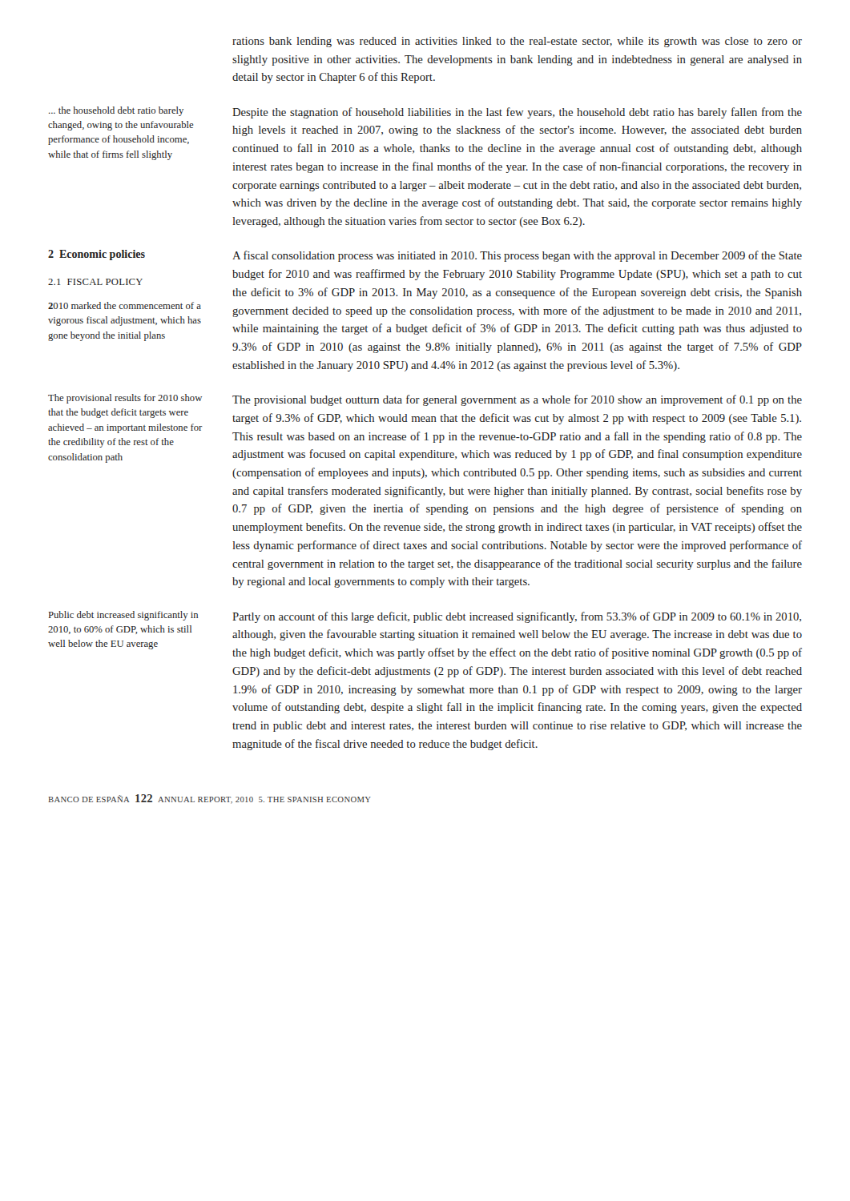rations bank lending was reduced in activities linked to the real-estate sector, while its growth was close to zero or slightly positive in other activities. The developments in bank lending and in indebtedness in general are analysed in detail by sector in Chapter 6 of this Report.
... the household debt ratio barely changed, owing to the unfavourable performance of household income, while that of firms fell slightly
Despite the stagnation of household liabilities in the last few years, the household debt ratio has barely fallen from the high levels it reached in 2007, owing to the slackness of the sector's income. However, the associated debt burden continued to fall in 2010 as a whole, thanks to the decline in the average annual cost of outstanding debt, although interest rates began to increase in the final months of the year. In the case of non-financial corporations, the recovery in corporate earnings contributed to a larger – albeit moderate – cut in the debt ratio, and also in the associated debt burden, which was driven by the decline in the average cost of outstanding debt. That said, the corporate sector remains highly leveraged, although the situation varies from sector to sector (see Box 6.2).
2 Economic policies
2.1 FISCAL POLICY
2010 marked the commencement of a vigorous fiscal adjustment, which has gone beyond the initial plans
A fiscal consolidation process was initiated in 2010. This process began with the approval in December 2009 of the State budget for 2010 and was reaffirmed by the February 2010 Stability Programme Update (SPU), which set a path to cut the deficit to 3% of GDP in 2013. In May 2010, as a consequence of the European sovereign debt crisis, the Spanish government decided to speed up the consolidation process, with more of the adjustment to be made in 2010 and 2011, while maintaining the target of a budget deficit of 3% of GDP in 2013. The deficit cutting path was thus adjusted to 9.3% of GDP in 2010 (as against the 9.8% initially planned), 6% in 2011 (as against the target of 7.5% of GDP established in the January 2010 SPU) and 4.4% in 2012 (as against the previous level of 5.3%).
The provisional results for 2010 show that the budget deficit targets were achieved – an important milestone for the credibility of the rest of the consolidation path
The provisional budget outturn data for general government as a whole for 2010 show an improvement of 0.1 pp on the target of 9.3% of GDP, which would mean that the deficit was cut by almost 2 pp with respect to 2009 (see Table 5.1). This result was based on an increase of 1 pp in the revenue-to-GDP ratio and a fall in the spending ratio of 0.8 pp. The adjustment was focused on capital expenditure, which was reduced by 1 pp of GDP, and final consumption expenditure (compensation of employees and inputs), which contributed 0.5 pp. Other spending items, such as subsidies and current and capital transfers moderated significantly, but were higher than initially planned. By contrast, social benefits rose by 0.7 pp of GDP, given the inertia of spending on pensions and the high degree of persistence of spending on unemployment benefits. On the revenue side, the strong growth in indirect taxes (in particular, in VAT receipts) offset the less dynamic performance of direct taxes and social contributions. Notable by sector were the improved performance of central government in relation to the target set, the disappearance of the traditional social security surplus and the failure by regional and local governments to comply with their targets.
Public debt increased significantly in 2010, to 60% of GDP, which is still well below the EU average
Partly on account of this large deficit, public debt increased significantly, from 53.3% of GDP in 2009 to 60.1% in 2010, although, given the favourable starting situation it remained well below the EU average. The increase in debt was due to the high budget deficit, which was partly offset by the effect on the debt ratio of positive nominal GDP growth (0.5 pp of GDP) and by the deficit-debt adjustments (2 pp of GDP). The interest burden associated with this level of debt reached 1.9% of GDP in 2010, increasing by somewhat more than 0.1 pp of GDP with respect to 2009, owing to the larger volume of outstanding debt, despite a slight fall in the implicit financing rate. In the coming years, given the expected trend in public debt and interest rates, the interest burden will continue to rise relative to GDP, which will increase the magnitude of the fiscal drive needed to reduce the budget deficit.
BANCO DE ESPAÑA 122 ANNUAL REPORT, 2010 5. THE SPANISH ECONOMY